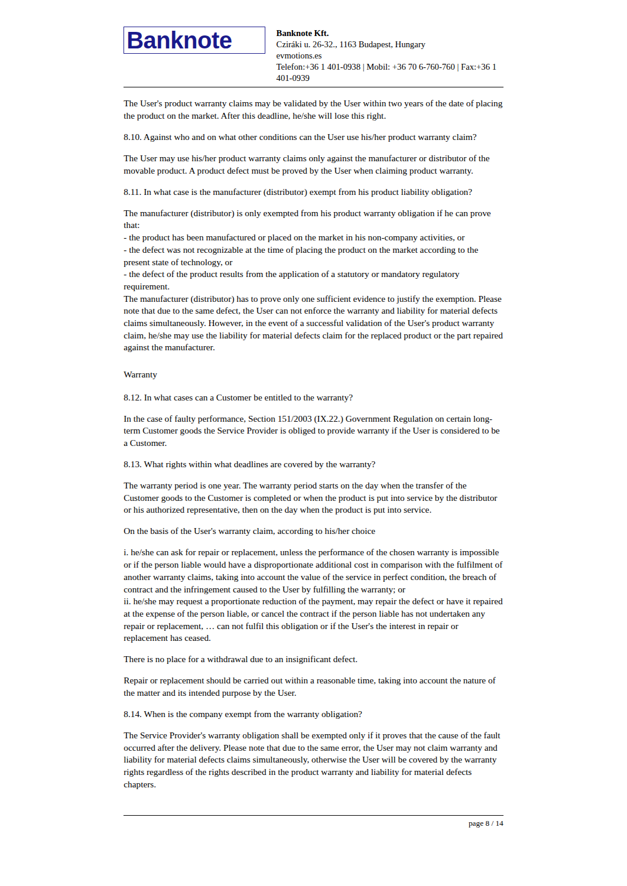Banknote
Banknote Kft.
Cziráki u. 26-32., 1163 Budapest, Hungary
evmotions.es
Telefon:+36 1 401-0938 | Mobil: +36 70 6-760-760 | Fax:+36 1 401-0939
The User's product warranty claims may be validated by the User within two years of the date of placing the product on the market. After this deadline, he/she will lose this right.
8.10. Against who and on what other conditions can the User use his/her product warranty claim?
The User may use his/her product warranty claims only against the manufacturer or distributor of the movable product. A product defect must be proved by the User when claiming product warranty.
8.11. In what case is the manufacturer (distributor) exempt from his product liability obligation?
The manufacturer (distributor) is only exempted from his product warranty obligation if he can prove that:
- the product has been manufactured or placed on the market in his non-company activities, or
- the defect was not recognizable at the time of placing the product on the market according to the present state of technology, or
- the defect of the product results from the application of a statutory or mandatory regulatory requirement.
The manufacturer (distributor) has to prove only one sufficient evidence to justify the exemption. Please note that due to the same defect, the User can not enforce the warranty and liability for material defects claims simultaneously. However, in the event of a successful validation of the User's product warranty claim, he/she may use the liability for material defects claim for the replaced product or the part repaired against the manufacturer.
Warranty
8.12. In what cases can a Customer be entitled to the warranty?
In the case of faulty performance, Section 151/2003 (IX.22.) Government Regulation on certain long-term Customer goods the Service Provider is obliged to provide warranty if the User is considered to be a Customer.
8.13. What rights within what deadlines are covered by the warranty?
The warranty period is one year. The warranty period starts on the day when the transfer of the Customer goods to the Customer is completed or when the product is put into service by the distributor or his authorized representative, then on the day when the product is put into service.
On the basis of the User's warranty claim, according to his/her choice
i. he/she can ask for repair or replacement, unless the performance of the chosen warranty is impossible or if the person liable would have a disproportionate additional cost in comparison with the fulfilment of another warranty claims, taking into account the value of the service in perfect condition, the breach of contract and the infringement caused to the User by fulfilling the warranty; or
ii. he/she may request a proportionate reduction of the payment, may repair the defect or have it repaired at the expense of the person liable, or cancel the contract if the person liable has not undertaken any repair or replacement, … can not fulfil this obligation or if the User's the interest in repair or replacement has ceased.
There is no place for a withdrawal due to an insignificant defect.
Repair or replacement should be carried out within a reasonable time, taking into account the nature of the matter and its intended purpose by the User.
8.14. When is the company exempt from the warranty obligation?
The Service Provider's warranty obligation shall be exempted only if it proves that the cause of the fault occurred after the delivery. Please note that due to the same error, the User may not claim warranty and liability for material defects claims simultaneously, otherwise the User will be covered by the warranty rights regardless of the rights described in the product warranty and liability for material defects chapters.
page 8 / 14